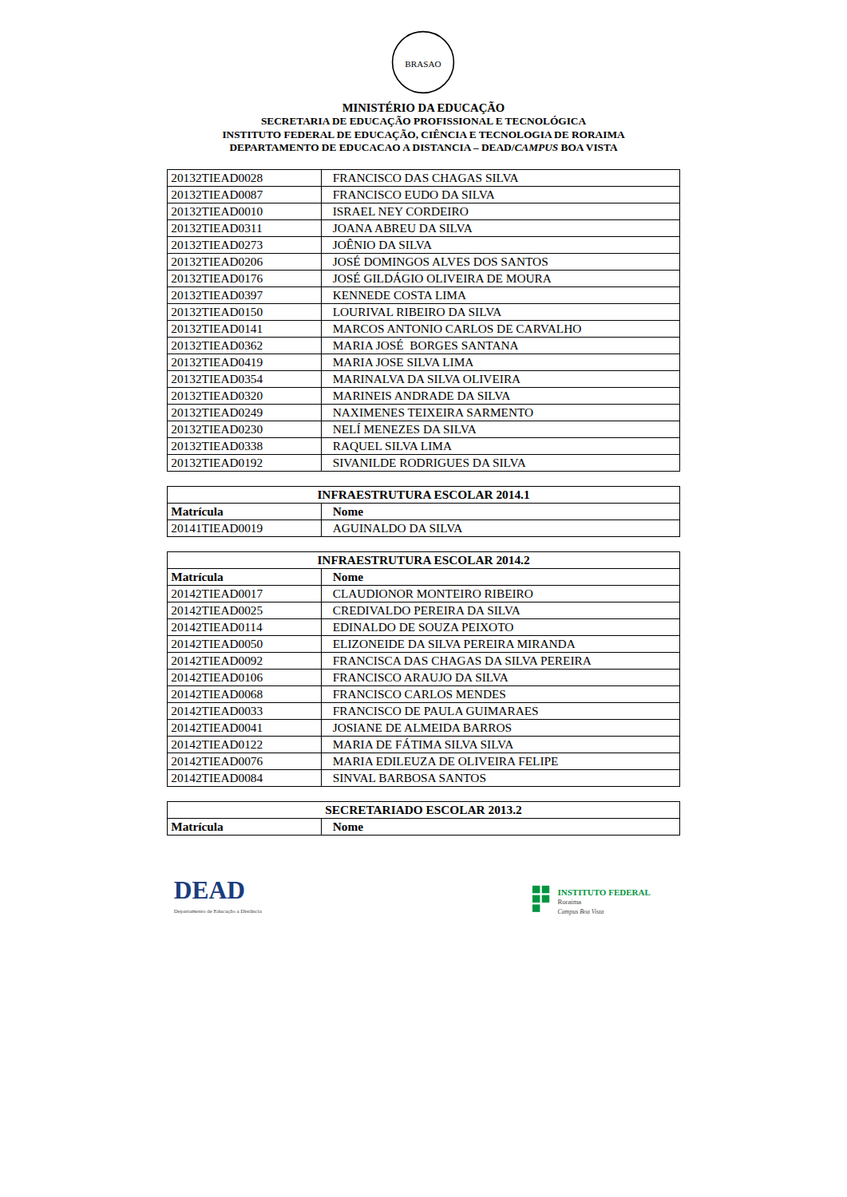MINISTÉRIO DA EDUCAÇÃO
SECRETARIA DE EDUCAÇÃO PROFISSIONAL E TECNOLÓGICA
INSTITUTO FEDERAL DE EDUCAÇÃO, CIÊNCIA E TECNOLOGIA DE RORAIMA
DEPARTAMENTO DE EDUCACAO A DISTANCIA – DEAD/CAMPUS BOA VISTA
| 20132TIEAD0028 | FRANCISCO DAS CHAGAS SILVA |
| 20132TIEAD0087 | FRANCISCO EUDO DA SILVA |
| 20132TIEAD0010 | ISRAEL NEY CORDEIRO |
| 20132TIEAD0311 | JOANA ABREU DA SILVA |
| 20132TIEAD0273 | JOÊNIO DA SILVA |
| 20132TIEAD0206 | JOSÉ DOMINGOS ALVES DOS SANTOS |
| 20132TIEAD0176 | JOSÉ GILDÁGIO OLIVEIRA DE MOURA |
| 20132TIEAD0397 | KENNEDE COSTA LIMA |
| 20132TIEAD0150 | LOURIVAL RIBEIRO DA SILVA |
| 20132TIEAD0141 | MARCOS ANTONIO CARLOS DE CARVALHO |
| 20132TIEAD0362 | MARIA JOSÉ BORGES SANTANA |
| 20132TIEAD0419 | MARIA JOSE SILVA LIMA |
| 20132TIEAD0354 | MARINALVA DA SILVA OLIVEIRA |
| 20132TIEAD0320 | MARINEIS ANDRADE DA SILVA |
| 20132TIEAD0249 | NAXIMENES TEIXEIRA SARMENTO |
| 20132TIEAD0230 | NELÍ MENEZES DA SILVA |
| 20132TIEAD0338 | RAQUEL SILVA LIMA |
| 20132TIEAD0192 | SIVANILDE RODRIGUES DA SILVA |
| INFRAESTRUTURA ESCOLAR 2014.1 |
| --- |
| Matrícula | Nome |
| 20141TIEAD0019 | AGUINALDO DA SILVA |
| INFRAESTRUTURA ESCOLAR 2014.2 |
| --- |
| Matrícula | Nome |
| 20142TIEAD0017 | CLAUDIONOR MONTEIRO RIBEIRO |
| 20142TIEAD0025 | CREDIVALDO PEREIRA DA SILVA |
| 20142TIEAD0114 | EDINALDO DE SOUZA PEIXOTO |
| 20142TIEAD0050 | ELIZONEIDE DA SILVA PEREIRA MIRANDA |
| 20142TIEAD0092 | FRANCISCA DAS CHAGAS DA SILVA PEREIRA |
| 20142TIEAD0106 | FRANCISCO ARAUJO DA SILVA |
| 20142TIEAD0068 | FRANCISCO CARLOS MENDES |
| 20142TIEAD0033 | FRANCISCO DE PAULA GUIMARAES |
| 20142TIEAD0041 | JOSIANE DE ALMEIDA BARROS |
| 20142TIEAD0122 | MARIA DE FÁTIMA SILVA SILVA |
| 20142TIEAD0076 | MARIA EDILEUZA DE OLIVEIRA FELIPE |
| 20142TIEAD0084 | SINVAL BARBOSA SANTOS |
| SECRETARIADO ESCOLAR 2013.2 |
| --- |
| Matrícula | Nome |